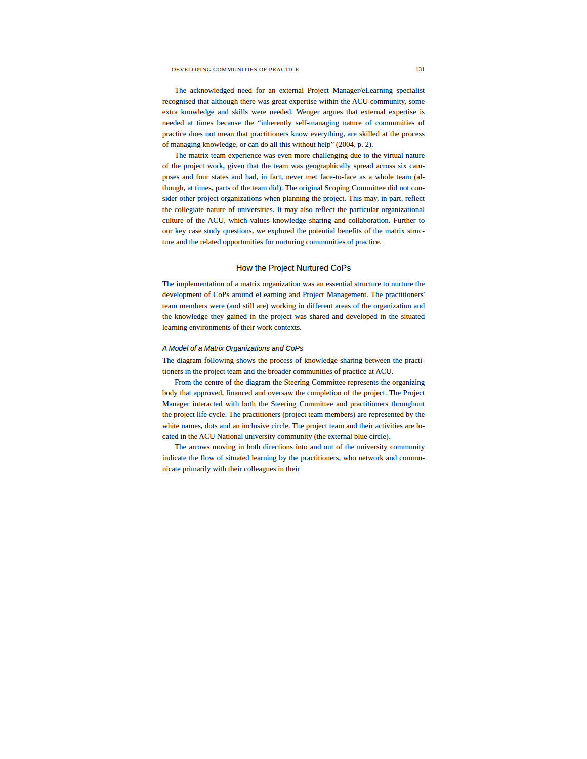Developing Communities of Practice 131
The acknowledged need for an external Project Manager/eLearning specialist recognised that although there was great expertise within the ACU community, some extra knowledge and skills were needed. Wenger argues that external expertise is needed at times because the “inherently self-managing nature of communities of practice does not mean that practitioners know everything, are skilled at the process of managing knowledge, or can do all this without help” (2004, p. 2).
The matrix team experience was even more challenging due to the virtual nature of the project work, given that the team was geographically spread across six campuses and four states and had, in fact, never met face-to-face as a whole team (although, at times, parts of the team did). The original Scoping Committee did not consider other project organizations when planning the project. This may, in part, reflect the collegiate nature of universities. It may also reflect the particular organizational culture of the ACU, which values knowledge sharing and collaboration. Further to our key case study questions, we explored the potential benefits of the matrix structure and the related opportunities for nurturing communities of practice.
How the Project Nurtured CoPs
The implementation of a matrix organization was an essential structure to nurture the development of CoPs around eLearning and Project Management. The practitioners' team members were (and still are) working in different areas of the organization and the knowledge they gained in the project was shared and developed in the situated learning environments of their work contexts.
A Model of a Matrix Organizations and CoPs
The diagram following shows the process of knowledge sharing between the practitioners in the project team and the broader communities of practice at ACU.
From the centre of the diagram the Steering Committee represents the organizing body that approved, financed and oversaw the completion of the project. The Project Manager interacted with both the Steering Committee and practitioners throughout the project life cycle. The practitioners (project team members) are represented by the white names, dots and an inclusive circle. The project team and their activities are located in the ACU National university community (the external blue circle).
The arrows moving in both directions into and out of the university community indicate the flow of situated learning by the practitioners, who network and communicate primarily with their colleagues in their